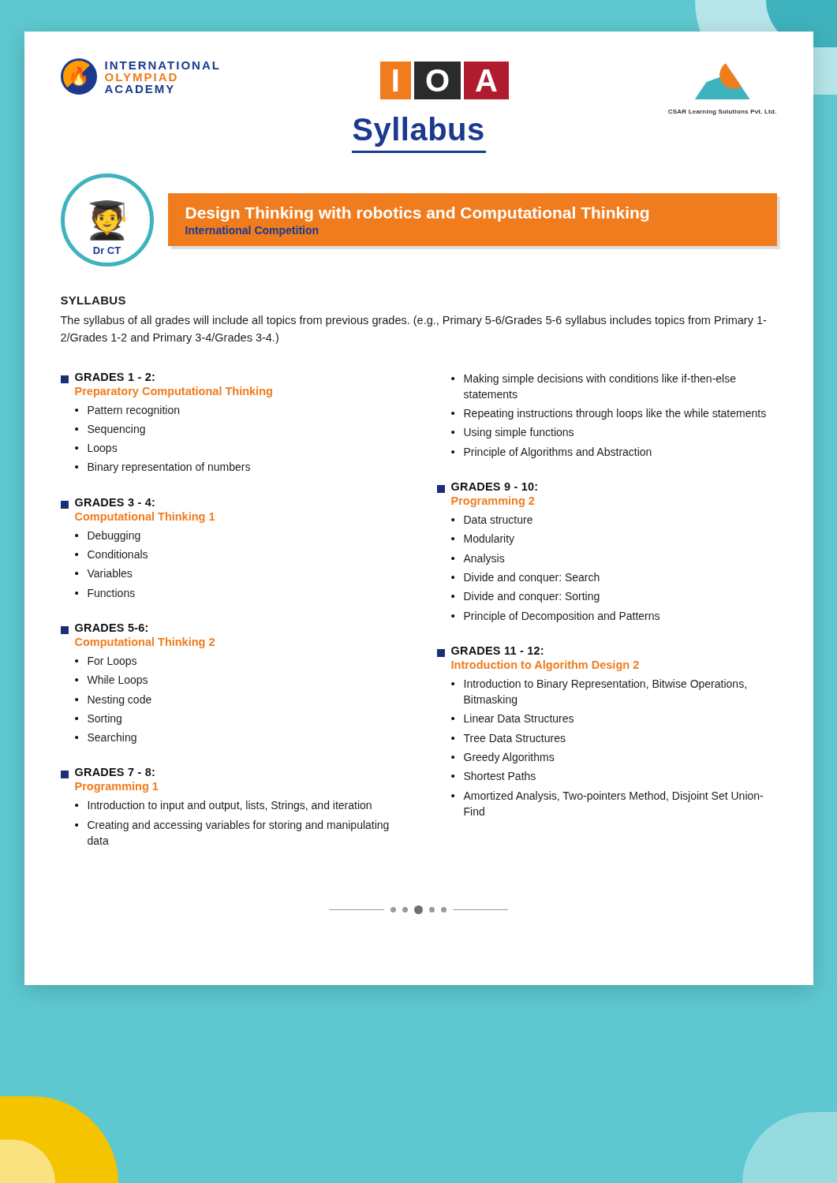🔥
INTERNATIONAL OLYMPIAD ACADEMY
IOA
CSAR Learning Solutions Pvt. Ltd.
Syllabus
🧑‍🎓
Dr CT
Design Thinking with robotics and Computational Thinking
International Competition
SYLLABUS
The syllabus of all grades will include all topics from previous grades. (e.g., Primary 5-6/Grades 5-6 syllabus includes topics from Primary 1-2/Grades 1-2 and Primary 3-4/Grades 3-4.)
GRADES 1 - 2:
Preparatory Computational Thinking
Pattern recognition
Sequencing
Loops
Binary representation of numbers
GRADES 3 - 4:
Computational Thinking 1
Debugging
Conditionals
Variables
Functions
GRADES 5-6:
Computational Thinking 2
For Loops
While Loops
Nesting code
Sorting
Searching
GRADES 7 - 8:
Programming 1
Introduction to input and output, lists, Strings, and iteration
Creating and accessing variables for storing and manipulating data
Making simple decisions with conditions like if-then-else statements
Repeating instructions through loops like the while statements
Using simple functions
Principle of Algorithms and Abstraction
GRADES 9 - 10:
Programming 2
Data structure
Modularity
Analysis
Divide and conquer: Search
Divide and conquer: Sorting
Principle of Decomposition and Patterns
GRADES 11 - 12:
Introduction to Algorithm Design 2
Introduction to Binary Representation, Bitwise Operations, Bitmasking
Linear Data Structures
Tree Data Structures
Greedy Algorithms
Shortest Paths
Amortized Analysis, Two-pointers Method, Disjoint Set Union-Find